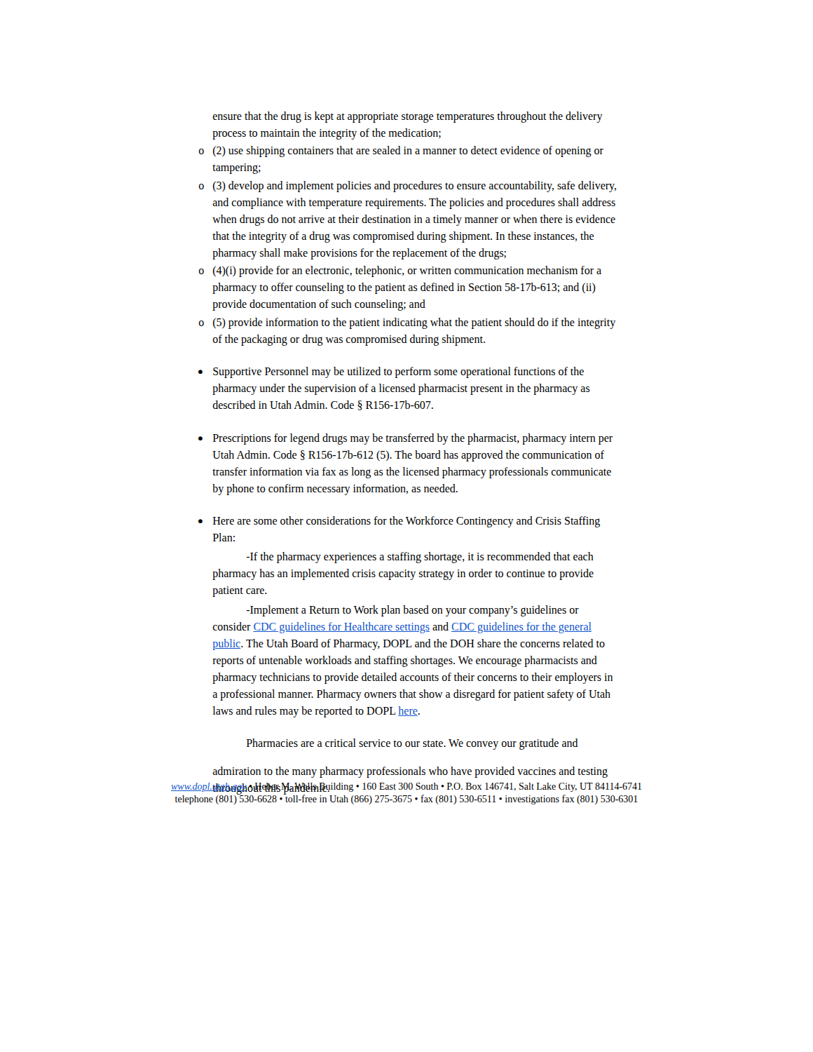ensure that the drug is kept at appropriate storage temperatures throughout the delivery process to maintain the integrity of the medication;
(2) use shipping containers that are sealed in a manner to detect evidence of opening or tampering;
(3) develop and implement policies and procedures to ensure accountability, safe delivery, and compliance with temperature requirements. The policies and procedures shall address when drugs do not arrive at their destination in a timely manner or when there is evidence that the integrity of a drug was compromised during shipment. In these instances, the pharmacy shall make provisions for the replacement of the drugs;
(4)(i) provide for an electronic, telephonic, or written communication mechanism for a pharmacy to offer counseling to the patient as defined in Section 58-17b-613; and (ii) provide documentation of such counseling; and
(5) provide information to the patient indicating what the patient should do if the integrity of the packaging or drug was compromised during shipment.
Supportive Personnel may be utilized to perform some operational functions of the pharmacy under the supervision of a licensed pharmacist present in the pharmacy as described in Utah Admin. Code § R156-17b-607.
Prescriptions for legend drugs may be transferred by the pharmacist, pharmacy intern per Utah Admin. Code § R156-17b-612 (5). The board has approved the communication of transfer information via fax as long as the licensed pharmacy professionals communicate by phone to confirm necessary information, as needed.
Here are some other considerations for the Workforce Contingency and Crisis Staffing Plan:
-If the pharmacy experiences a staffing shortage, it is recommended that each
pharmacy has an implemented crisis capacity strategy in order to continue to provide patient care.
-Implement a Return to Work plan based on your company’s guidelines or
consider CDC guidelines for Healthcare settings and CDC guidelines for the general public. The Utah Board of Pharmacy, DOPL and the DOH share the concerns related to reports of untenable workloads and staffing shortages. We encourage pharmacists and pharmacy technicians to provide detailed accounts of their concerns to their employers in a professional manner. Pharmacy owners that show a disregard for patient safety of Utah laws and rules may be reported to DOPL here.
Pharmacies are a critical service to our state. We convey our gratitude and
admiration to the many pharmacy professionals who have provided vaccines and testing throughout this pandemic.
www.dopl.utah.gov • Heber M. Wells Building • 160 East 300 South • P.O. Box 146741, Salt Lake City, UT 84114-6741
telephone (801) 530-6628 • toll-free in Utah (866) 275-3675 • fax (801) 530-6511 • investigations fax (801) 530-6301